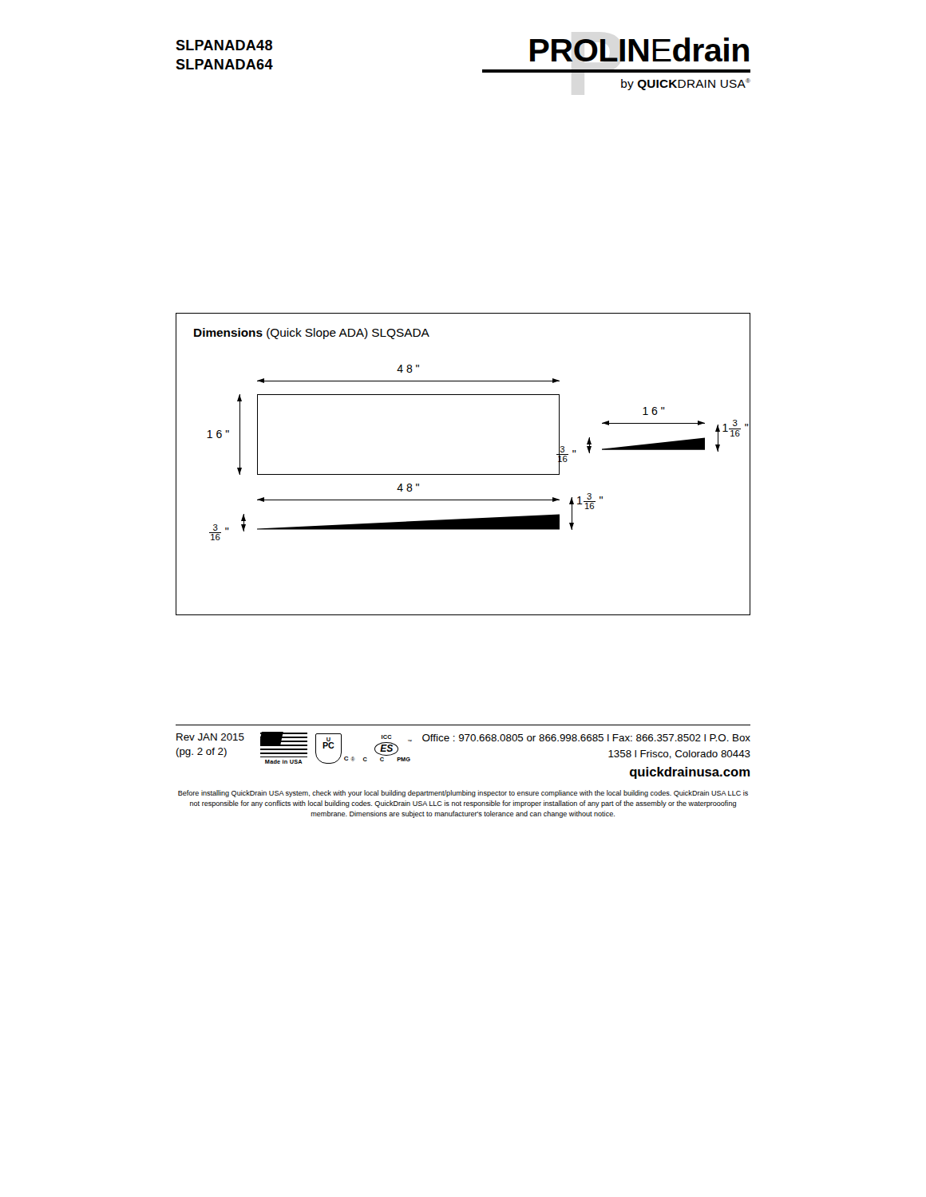SLPANADA48
SLPANADA64
P
PROLINEdrain
by QUICKDRAIN USA®
Dimensions (Quick Slope ADA) SLQSADA
4 8 "
1 6 "
1 6 "
316 "
1316 "
4 8 "
316 "
1316 "
Rev JAN 2015
(pg. 2 of 2)
Made in USA
U PC
C
®
ICC
ES
™
C C PMG
Office : 970.668.0805 or 866.998.6685 l Fax: 866.357.8502 l P.O. Box 1358 l Frisco, Colorado 80443
quickdrainusa.com
Before installing QuickDrain USA system, check with your local building department/plumbing inspector to ensure compliance with the local building codes. QuickDrain USA LLC is not responsible for any conflicts with local building codes. QuickDrain USA LLC is not responsible for improper installation of any part of the assembly or the waterprooofing membrane. Dimensions are subject to manufacturer's tolerance and can change without notice.